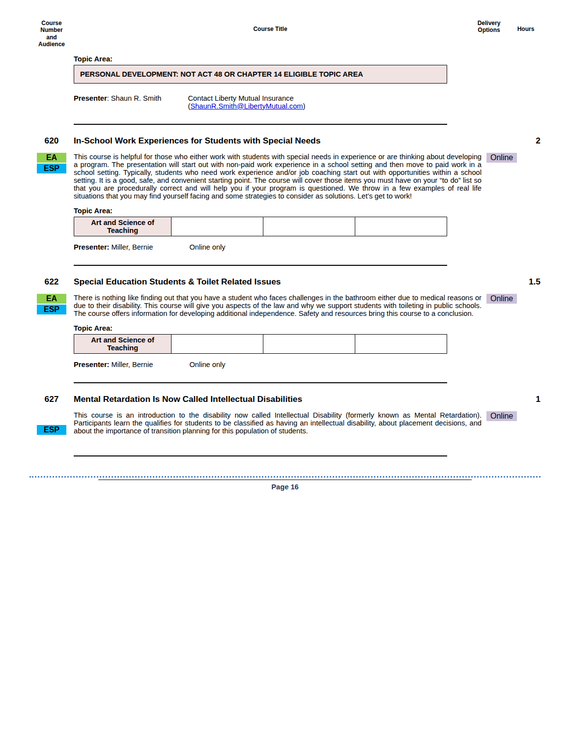Course
Number
and
Audience
Course Title
Delivery
Options
Hours
Topic Area:
PERSONAL DEVELOPMENT: NOT ACT 48 OR CHAPTER 14 ELIGIBLE TOPIC AREA
Presenter: Shaun R. Smith Contact Liberty Mutual Insurance
(ShaunR.Smith@LibertyMutual.com)
620
In-School Work Experiences for Students with Special Needs
2
EA ESP
This course is helpful for those who either work with students with special needs in experience or are thinking about developing a program. The presentation will start out with non-paid work experience in a school setting and then move to paid work in a school setting. Typically, students who need work experience and/or job coaching start out with opportunities within a school setting. It is a good, safe, and convenient starting point. The course will cover those items you must have on your “to do” list so that you are procedurally correct and will help you if your program is questioned. We throw in a few examples of real life situations that you may find yourself facing and some strategies to consider as solutions. Let’s get to work!
Online
Topic Area:
| Art and Science of Teaching | | | |
Presenter: Miller, Bernie Online only
622
Special Education Students & Toilet Related Issues
1.5
EA ESP
There is nothing like finding out that you have a student who faces challenges in the bathroom either due to medical reasons or due to their disability. This course will give you aspects of the law and why we support students with toileting in public schools. The course offers information for developing additional independence. Safety and resources bring this course to a conclusion.
Online
Topic Area:
| Art and Science of Teaching | | | |
Presenter: Miller, Bernie Online only
627
Mental Retardation Is Now Called Intellectual Disabilities
1
ESP
This course is an introduction to the disability now called Intellectual Disability (formerly known as Mental Retardation). Participants learn the qualifies for students to be classified as having an intellectual disability, about placement decisions, and about the importance of transition planning for this population of students.
Online
Page 16